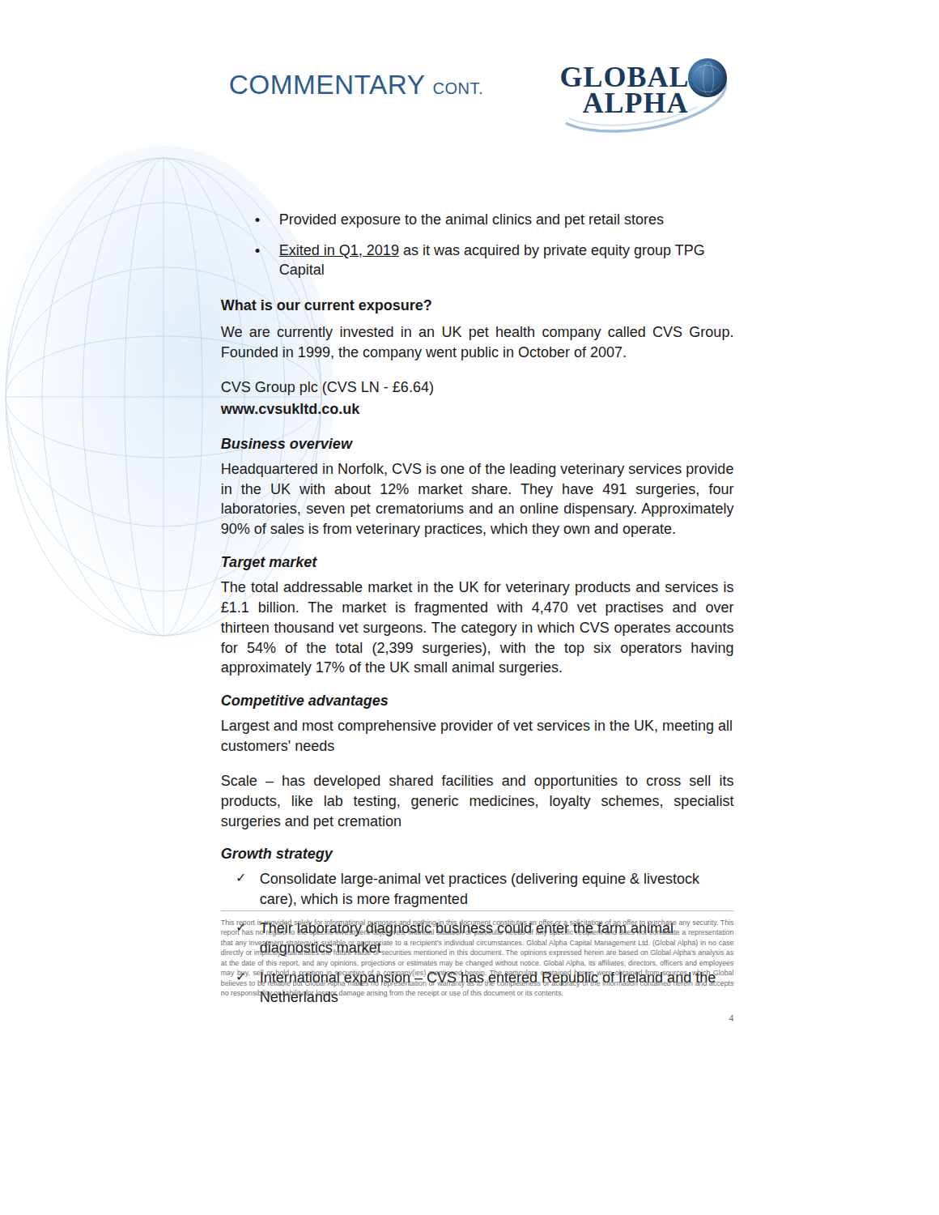COMMENTARY CONT.
GLOBAL
ALPHA
Provided exposure to the animal clinics and pet retail stores
Exited in Q1, 2019 as it was acquired by private equity group TPG Capital
What is our current exposure?
We are currently invested in an UK pet health company called CVS Group. Founded in 1999, the company went public in October of 2007.
CVS Group plc (CVS LN - £6.64)
www.cvsukltd.co.uk
Business overview
Headquartered in Norfolk, CVS is one of the leading veterinary services provide in the UK with about 12% market share. They have 491 surgeries, four laboratories, seven pet crematoriums and an online dispensary. Approximately 90% of sales is from veterinary practices, which they own and operate.
Target market
The total addressable market in the UK for veterinary products and services is £1.1 billion. The market is fragmented with 4,470 vet practises and over thirteen thousand vet surgeons. The category in which CVS operates accounts for 54% of the total (2,399 surgeries), with the top six operators having approximately 17% of the UK small animal surgeries.
Competitive advantages
Largest and most comprehensive provider of vet services in the UK, meeting all customers' needs
Scale – has developed shared facilities and opportunities to cross sell its products, like lab testing, generic medicines, loyalty schemes, specialist surgeries and pet cremation
Growth strategy
Consolidate large-animal vet practices (delivering equine & livestock care), which is more fragmented
Their laboratory diagnostic business could enter the farm animal diagnostics market
International expansion – CVS has entered Republic of Ireland and the Netherlands
This report is provided solely for informational purposes and nothing in this document constitutes an offer or a solicitation of an offer to purchase any security. This report has no regard to the specific investment objectives, financial situation or particular needs of any specific recipient and does not constitute a representation that any investment strategy is suitable or appropriate to a recipient's individual circumstances. Global Alpha Capital Management Ltd. (Global Alpha) in no case directly or implicitly guarantees the future value of securities mentioned in this document. The opinions expressed herein are based on Global Alpha's analysis as at the date of this report, and any opinions, projections or estimates may be changed without notice. Global Alpha, its affiliates, directors, officers and employees may buy, sell or hold a position in securities of a company(ies) mentioned herein. The particulars contained herein were obtained from sources, which Global believes to be reliable but Global Alpha makes no representation or warranty as to the completeness or accuracy of the information contained herein and accepts no responsibility or liability for loss or damage arising from the receipt or use of this document or its contents.
4